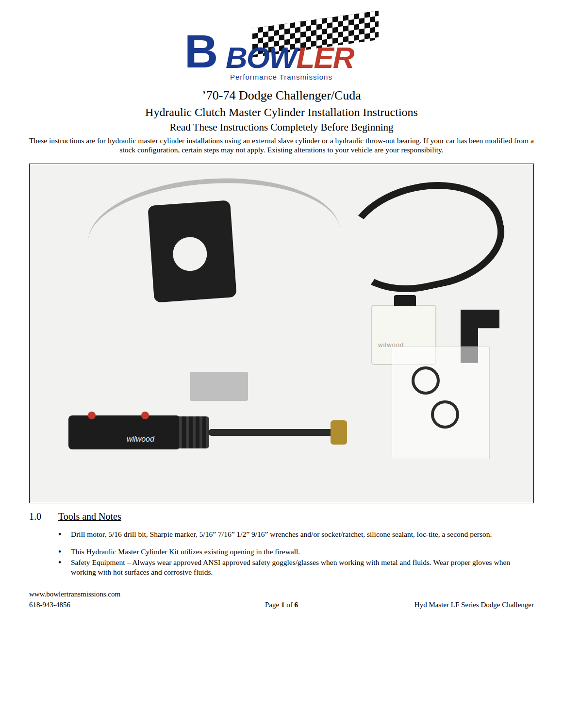B
BOWLER
Performance Transmissions
’70-74 Dodge Challenger/Cuda
Hydraulic Clutch Master Cylinder Installation Instructions
Read These Instructions Completely Before Beginning
These instructions are for hydraulic master cylinder installations using an external slave cylinder or a hydraulic throw-out bearing. If your car has been modified from a stock configuration, certain steps may not apply. Existing alterations to your vehicle are your responsibility.
wilwood
wilwood
1.0 Tools and Notes
Drill motor, 5/16 drill bit, Sharpie marker, 5/16” 7/16” 1/2” 9/16” wrenches and/or socket/ratchet, silicone sealant, loc-tite, a second person.
This Hydraulic Master Cylinder Kit utilizes existing opening in the firewall.
Safety Equipment – Always wear approved ANSI approved safety goggles/glasses when working with metal and fluids. Wear proper gloves when working with hot surfaces and corrosive fluids.
www.bowlertransmissions.com
618-943-4856 Page 1 of 6 Hyd Master LF Series Dodge Challenger